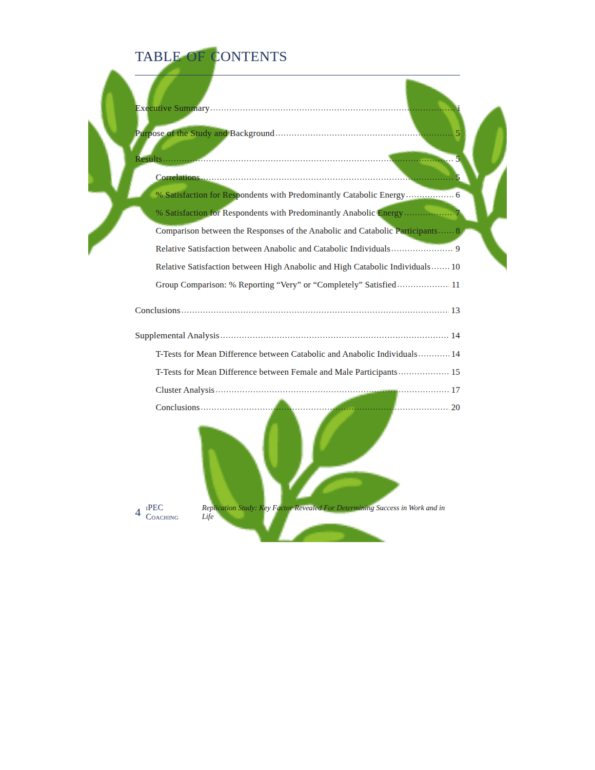🌿
🌿
🌿
Table of Contents
Executive Summary .................................................................................................................................................................. i
Purpose of the Study and Background .......................................................................................................................... 5
Results ................................................................................................................................................................................. 5
Correlations ..................................................................................................................................................................... 5
% Satisfaction for Respondents with Predominantly Catabolic Energy .............................................. 6
% Satisfaction for Respondents with Predominantly Anabolic Energy ............................................ 7
Comparison between the Responses of the Anabolic and Catabolic Participants ............................ 8
Relative Satisfaction between Anabolic and Catabolic Individuals ................................................. 9
Relative Satisfaction between High Anabolic and High Catabolic Individuals ............................ 10
Group Comparison: % Reporting “Very” or “Completely” Satisfied ................................................. 11
Conclusions ....................................................................................................................................................................... 13
Supplemental Analysis ......................................................................................................................................... 14
T-Tests for Mean Difference between Catabolic and Anabolic Individuals ..................................... 14
T-Tests for Mean Difference between Female and Male Participants ................................................. 15
Cluster Analysis ............................................................................................................................................. 17
Conclusions ..................................................................................................................................................................... 20
4 iPEC Coaching Replication Study: Key Factor Revealed For Determining Success in Work and in Life